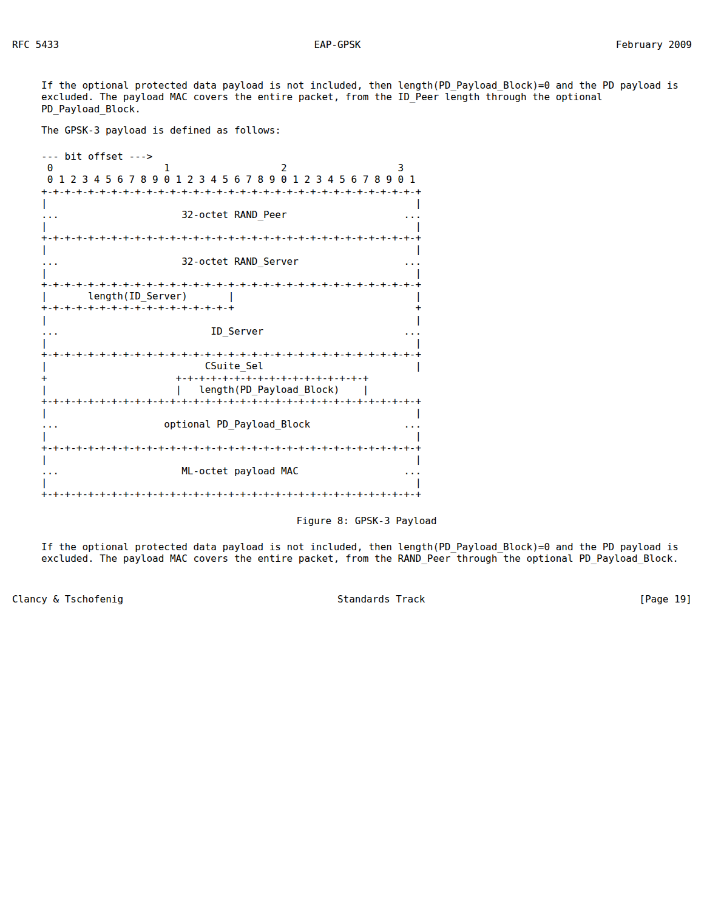RFC 5433 EAP-GPSK February 2009
If the optional protected data payload is not included, then length(PD_Payload_Block)=0 and the PD payload is excluded. The payload MAC covers the entire packet, from the ID_Peer length through the optional PD_Payload_Block.
The GPSK-3 payload is defined as follows:
--- bit offset --->
 0                   1                   2                   3
 0 1 2 3 4 5 6 7 8 9 0 1 2 3 4 5 6 7 8 9 0 1 2 3 4 5 6 7 8 9 0 1
+-+-+-+-+-+-+-+-+-+-+-+-+-+-+-+-+-+-+-+-+-+-+-+-+-+-+-+-+-+-+-+-+
|                                                               |
...                     32-octet RAND_Peer                    ...
|                                                               |
+-+-+-+-+-+-+-+-+-+-+-+-+-+-+-+-+-+-+-+-+-+-+-+-+-+-+-+-+-+-+-+-+
|                                                               |
...                     32-octet RAND_Server                  ...
|                                                               |
+-+-+-+-+-+-+-+-+-+-+-+-+-+-+-+-+-+-+-+-+-+-+-+-+-+-+-+-+-+-+-+-+
|       length(ID_Server)       |                               |
+-+-+-+-+-+-+-+-+-+-+-+-+-+-+-+-+                               +
|                                                               |
...                          ID_Server                        ...
|                                                               |
+-+-+-+-+-+-+-+-+-+-+-+-+-+-+-+-+-+-+-+-+-+-+-+-+-+-+-+-+-+-+-+-+
|                           CSuite_Sel                          |
+                      +-+-+-+-+-+-+-+-+-+-+-+-+-+-+-+-+
|                      |   length(PD_Payload_Block)    |
+-+-+-+-+-+-+-+-+-+-+-+-+-+-+-+-+-+-+-+-+-+-+-+-+-+-+-+-+-+-+-+-+
|                                                               |
...                  optional PD_Payload_Block                ...
|                                                               |
+-+-+-+-+-+-+-+-+-+-+-+-+-+-+-+-+-+-+-+-+-+-+-+-+-+-+-+-+-+-+-+-+
|                                                               |
...                     ML-octet payload MAC                  ...
|                                                               |
+-+-+-+-+-+-+-+-+-+-+-+-+-+-+-+-+-+-+-+-+-+-+-+-+-+-+-+-+-+-+-+-+
Figure 8: GPSK-3 Payload
If the optional protected data payload is not included, then length(PD_Payload_Block)=0 and the PD payload is excluded. The payload MAC covers the entire packet, from the RAND_Peer through the optional PD_Payload_Block.
Clancy & Tschofenig Standards Track [Page 19]